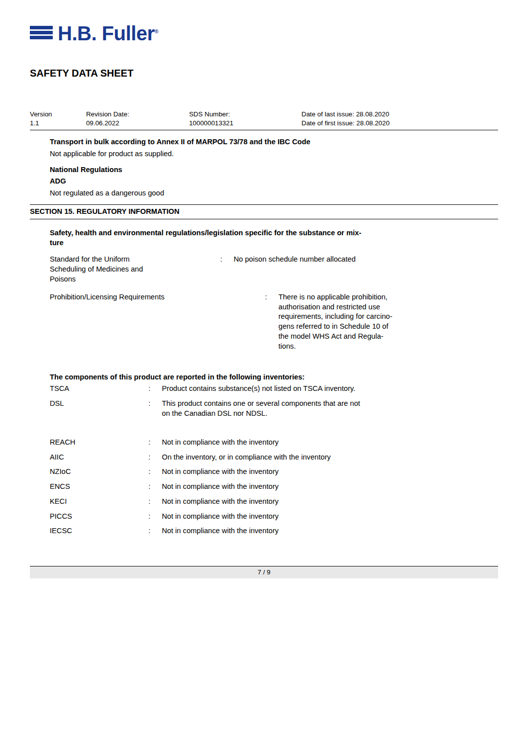H.B. Fuller®
SAFETY DATA SHEET
| Version 1.1 | Revision Date: 09.06.2022 | SDS Number: 100000013321 | Date of last issue: 28.08.2020 Date of first issue: 28.08.2020 |
Transport in bulk according to Annex II of MARPOL 73/78 and the IBC Code
Not applicable for product as supplied.
National Regulations
ADG
Not regulated as a dangerous good
SECTION 15. REGULATORY INFORMATION
Safety, health and environmental regulations/legislation specific for the substance or mix-
ture
| Standard for the Uniform Scheduling of Medicines and Poisons | : | No poison schedule number allocated |
| Prohibition/Licensing Requirements | : | There is no applicable prohibition, authorisation and restricted use requirements, including for carcino- gens referred to in Schedule 10 of the model WHS Act and Regula- tions. |
The components of this product are reported in the following inventories:
| TSCA | : | Product contains substance(s) not listed on TSCA inventory. |
| DSL | : | This product contains one or several components that are not on the Canadian DSL nor NDSL. |
| REACH | : | Not in compliance with the inventory |
| AIIC | : | On the inventory, or in compliance with the inventory |
| NZIoC | : | Not in compliance with the inventory |
| ENCS | : | Not in compliance with the inventory |
| KECI | : | Not in compliance with the inventory |
| PICCS | : | Not in compliance with the inventory |
| IECSC | : | Not in compliance with the inventory |
7 / 9